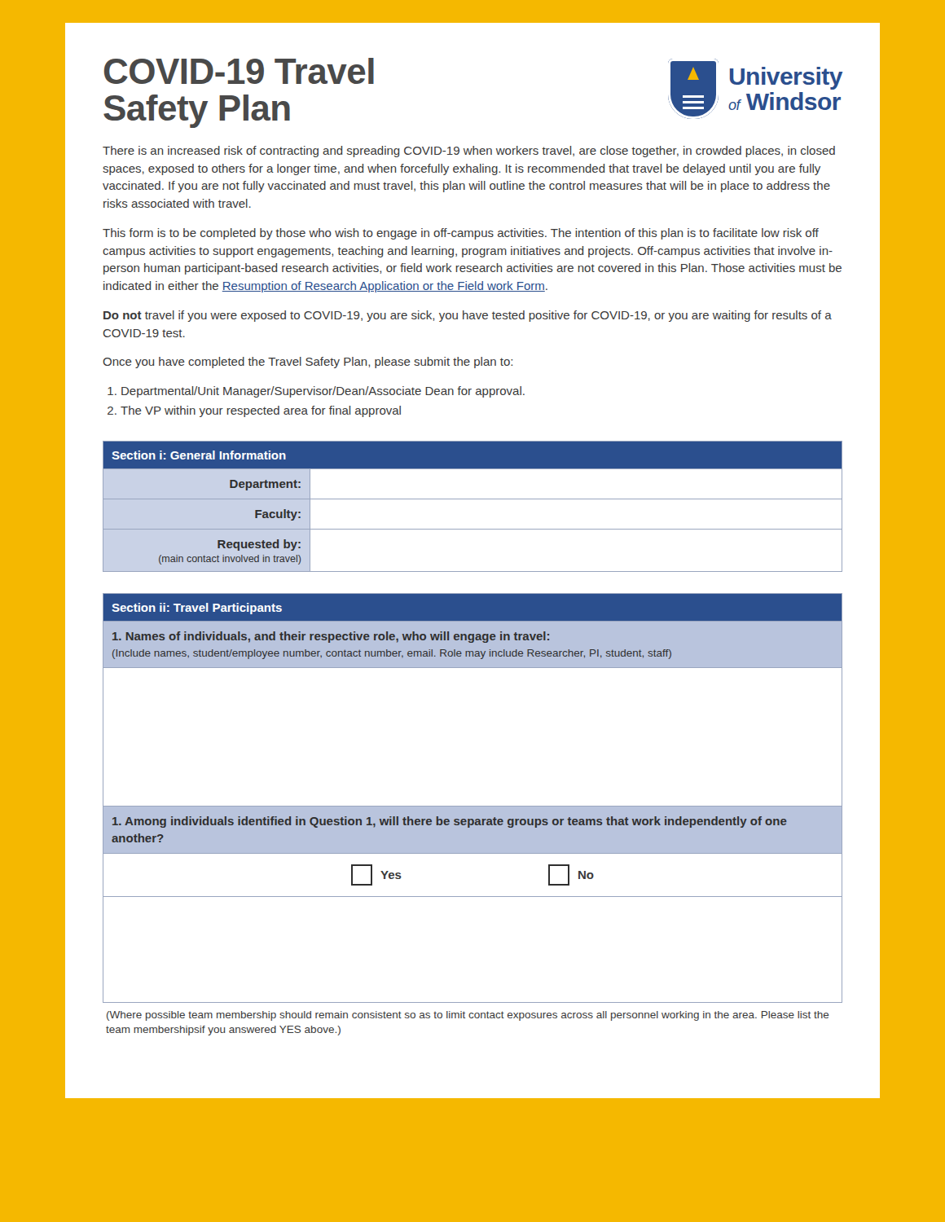COVID-19 Travel
Safety Plan
University
of Windsor
There is an increased risk of contracting and spreading COVID-19 when workers travel, are close together, in crowded places, in closed spaces, exposed to others for a longer time, and when forcefully exhaling. It is recommended that travel be delayed until you are fully vaccinated. If you are not fully vaccinated and must travel, this plan will outline the control measures that will be in place to address the risks associated with travel.
This form is to be completed by those who wish to engage in off-campus activities. The intention of this plan is to facilitate low risk off campus activities to support engagements, teaching and learning, program initiatives and projects. Off-campus activities that involve in-person human participant-based research activities, or field work research activities are not covered in this Plan. Those activities must be indicated in either the Resumption of Research Application or the Field work Form.
Do not travel if you were exposed to COVID-19, you are sick, you have tested positive for COVID-19, or you are waiting for results of a COVID-19 test.
Once you have completed the Travel Safety Plan, please submit the plan to:
Departmental/Unit Manager/Supervisor/Dean/Associate Dean for approval.
The VP within your respected area for final approval
| Section i: General Information |
| --- |
| Department: | |
| Faculty: | |
| Requested by: (main contact involved in travel) | |
| Section ii: Travel Participants |
| --- |
| 1. Names of individuals, and their respective role, who will engage in travel: (Include names, student/employee number, contact number, email. Role may include Researcher, PI, student, staff) |
| 1. Among individuals identified in Question 1, will there be separate groups or teams that work independently of one another? |
| Yes No |
(Where possible team membership should remain consistent so as to limit contact exposures across all personnel working in the area. Please list the team membershipsif you answered YES above.)